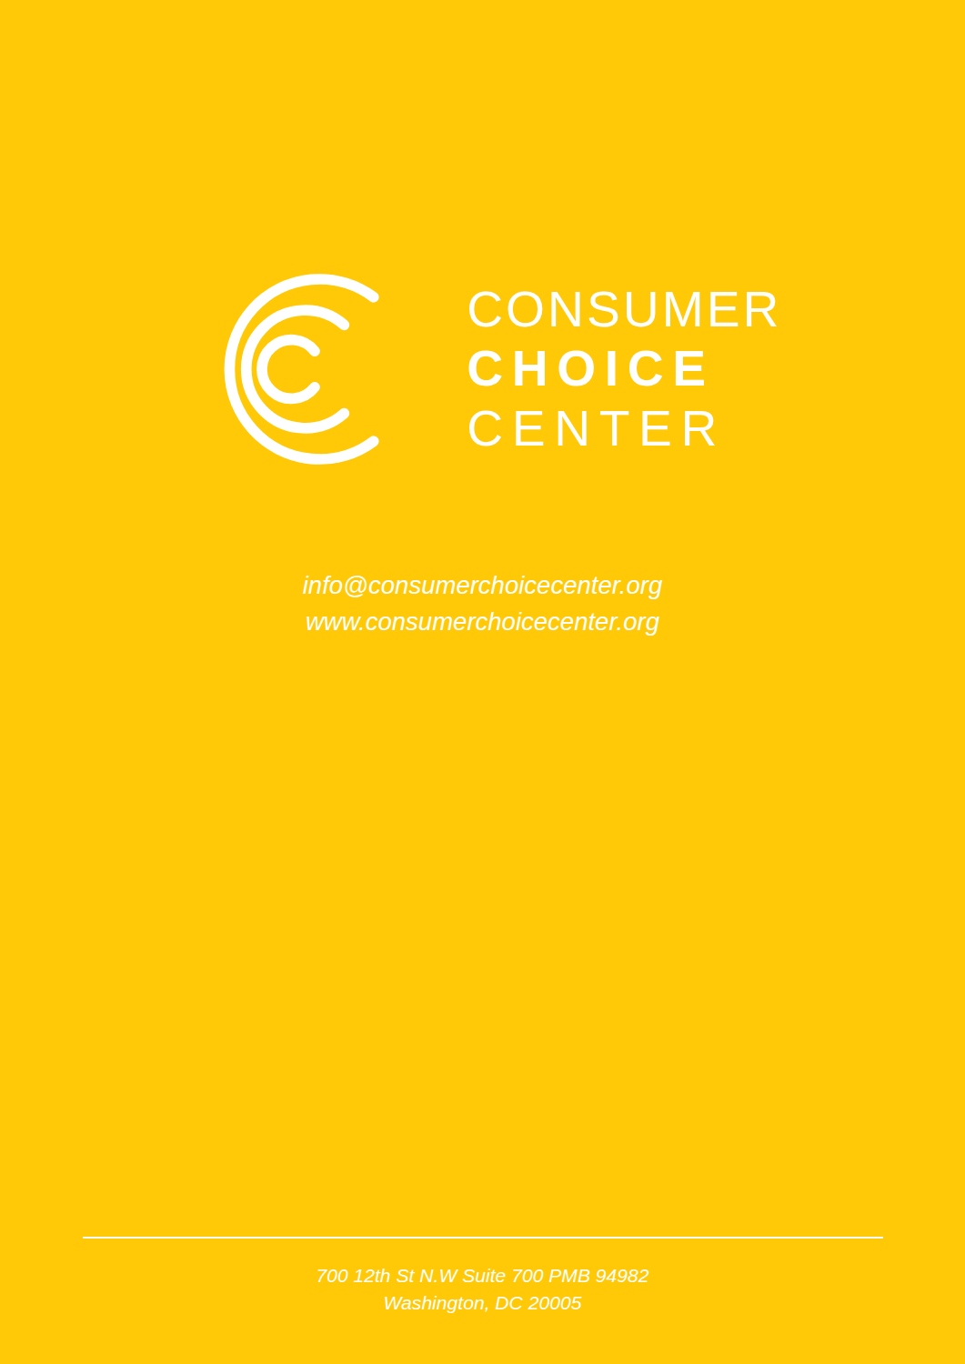Consumer Choice Center
info@consumerchoicecenter.org
www.consumerchoicecenter.org
700 12th St N.W Suite 700 PMB 94982
Washington, DC 20005